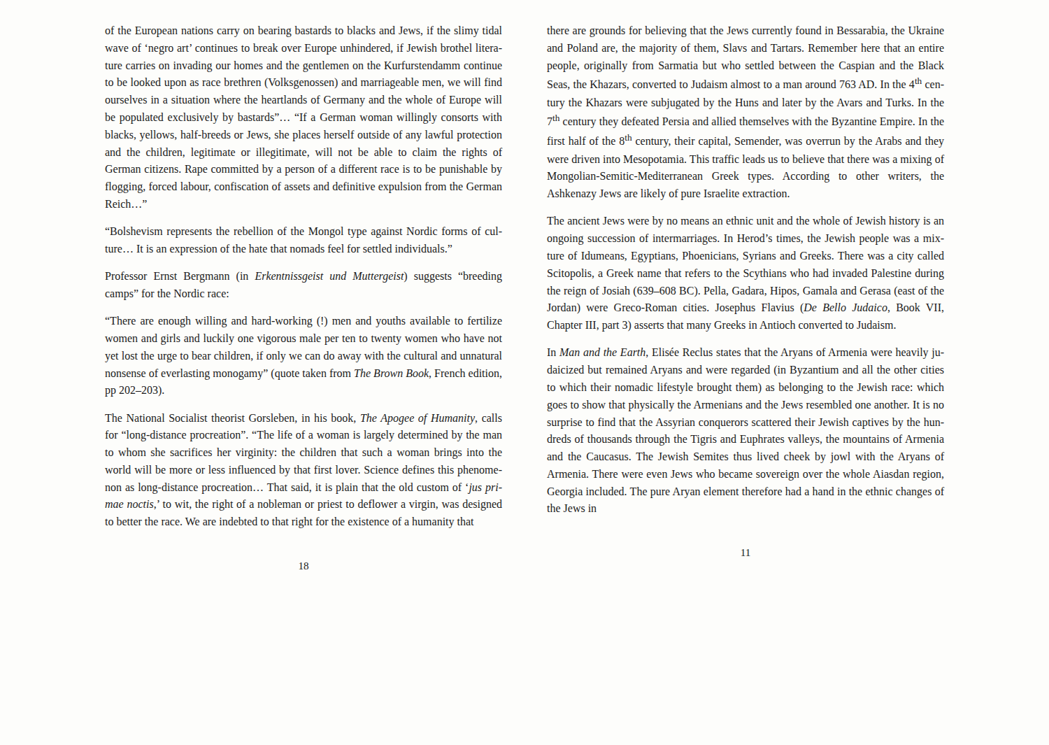of the European nations carry on bearing bastards to blacks and Jews, if the slimy tidal wave of ‘negro art’ continues to break over Europe unhindered, if Jewish brothel literature carries on invading our homes and the gentlemen on the Kurfurstendamm continue to be looked upon as race brethren (Volksgenossen) and marriageable men, we will find ourselves in a situation where the heartlands of Germany and the whole of Europe will be populated exclusively by bastards”… “If a German woman willingly consorts with blacks, yellows, half-breeds or Jews, she places herself outside of any lawful protection and the children, legitimate or illegitimate, will not be able to claim the rights of German citizens. Rape committed by a person of a different race is to be punishable by flogging, forced labour, confiscation of assets and definitive expulsion from the German Reich…”
“Bolshevism represents the rebellion of the Mongol type against Nordic forms of culture… It is an expression of the hate that nomads feel for settled individuals.”
Professor Ernst Bergmann (in Erkentnissgeist und Muttergeist) suggests “breeding camps” for the Nordic race:
“There are enough willing and hard-working (!) men and youths available to fertilize women and girls and luckily one vigorous male per ten to twenty women who have not yet lost the urge to bear children, if only we can do away with the cultural and unnatural nonsense of everlasting monogamy” (quote taken from The Brown Book, French edition, pp 202–203).
The National Socialist theorist Gorsleben, in his book, The Apogee of Humanity, calls for “long-distance procreation”. “The life of a woman is largely determined by the man to whom she sacrifices her virginity: the children that such a woman brings into the world will be more or less influenced by that first lover. Science defines this phenomenon as long-distance procreation… That said, it is plain that the old custom of ‘jus primae noctis,’ to wit, the right of a nobleman or priest to deflower a virgin, was designed to better the race. We are indebted to that right for the existence of a humanity that
18
there are grounds for believing that the Jews currently found in Bessarabia, the Ukraine and Poland are, the majority of them, Slavs and Tartars. Remember here that an entire people, originally from Sarmatia but who settled between the Caspian and the Black Seas, the Khazars, converted to Judaism almost to a man around 763 AD. In the 4th century the Khazars were subjugated by the Huns and later by the Avars and Turks. In the 7th century they defeated Persia and allied themselves with the Byzantine Empire. In the first half of the 8th century, their capital, Semender, was overrun by the Arabs and they were driven into Mesopotamia. This traffic leads us to believe that there was a mixing of Mongolian-Semitic-Mediterranean Greek types. According to other writers, the Ashkenazy Jews are likely of pure Israelite extraction.
The ancient Jews were by no means an ethnic unit and the whole of Jewish history is an ongoing succession of intermarriages. In Herod’s times, the Jewish people was a mixture of Idumeans, Egyptians, Phoenicians, Syrians and Greeks. There was a city called Scitopolis, a Greek name that refers to the Scythians who had invaded Palestine during the reign of Josiah (639–608 BC). Pella, Gadara, Hipos, Gamala and Gerasa (east of the Jordan) were Greco-Roman cities. Josephus Flavius (De Bello Judaico, Book VII, Chapter III, part 3) asserts that many Greeks in Antioch converted to Judaism.
In Man and the Earth, Elisée Reclus states that the Aryans of Armenia were heavily judaicized but remained Aryans and were regarded (in Byzantium and all the other cities to which their nomadic lifestyle brought them) as belonging to the Jewish race: which goes to show that physically the Armenians and the Jews resembled one another. It is no surprise to find that the Assyrian conquerors scattered their Jewish captives by the hundreds of thousands through the Tigris and Euphrates valleys, the mountains of Armenia and the Caucasus. The Jewish Semites thus lived cheek by jowl with the Aryans of Armenia. There were even Jews who became sovereign over the whole Aiasdan region, Georgia included. The pure Aryan element therefore had a hand in the ethnic changes of the Jews in
11